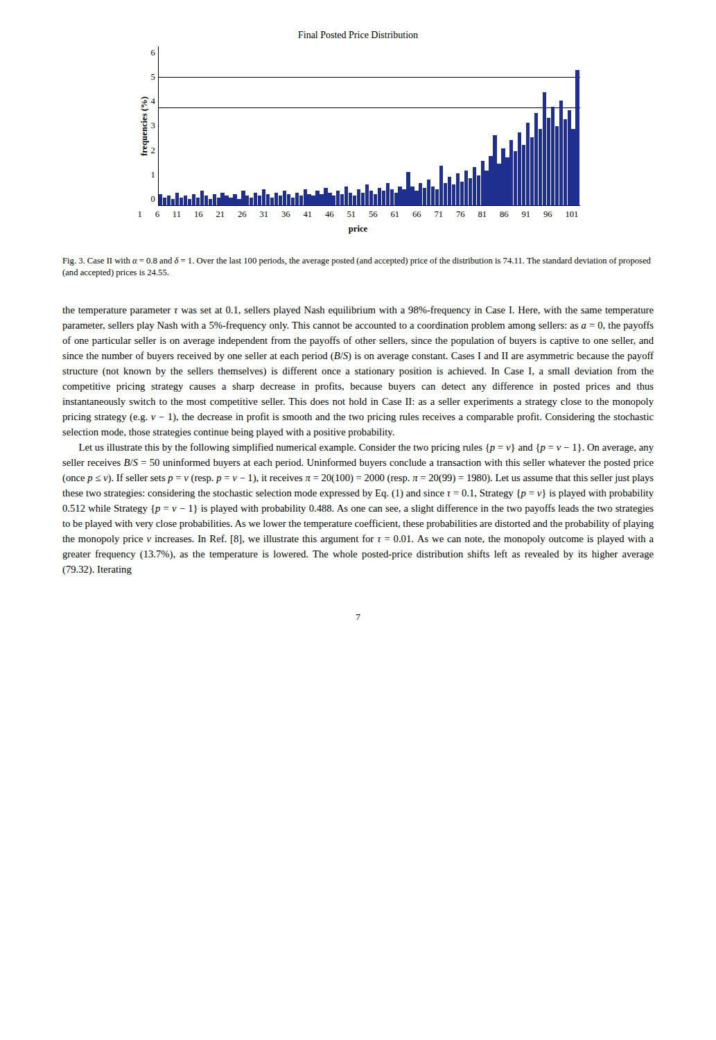Final Posted Price Distribution
frequencies (%)
6 5 4 3 2 1 0
1 6 11 16 21 26 31 36 41 46 51 56 61 66 71 76 81 86 91 96 101
price
Fig. 3. Case II with α = 0.8 and δ = 1. Over the last 100 periods, the average posted (and accepted) price of the distribution is 74.11. The standard deviation of proposed (and accepted) prices is 24.55.
the temperature parameter τ was set at 0.1, sellers played Nash equilibrium with a 98%-frequency in Case I. Here, with the same temperature parameter, sellers play Nash with a 5%-frequency only. This cannot be accounted to a coordination problem among sellers: as a = 0, the payoffs of one particular seller is on average independent from the payoffs of other sellers, since the population of buyers is captive to one seller, and since the number of buyers received by one seller at each period (B/S) is on average constant. Cases I and II are asymmetric because the payoff structure (not known by the sellers themselves) is different once a stationary position is achieved. In Case I, a small deviation from the competitive pricing strategy causes a sharp decrease in profits, because buyers can detect any difference in posted prices and thus instantaneously switch to the most competitive seller. This does not hold in Case II: as a seller experiments a strategy close to the monopoly pricing strategy (e.g. v − 1), the decrease in profit is smooth and the two pricing rules receives a comparable profit. Considering the stochastic selection mode, those strategies continue being played with a positive probability.
Let us illustrate this by the following simplified numerical example. Consider the two pricing rules {p = v} and {p = v − 1}. On average, any seller receives B/S = 50 uninformed buyers at each period. Uninformed buyers conclude a transaction with this seller whatever the posted price (once p ≤ v). If seller sets p = v (resp. p = v − 1), it receives π = 20(100) = 2000 (resp. π = 20(99) = 1980). Let us assume that this seller just plays these two strategies: considering the stochastic selection mode expressed by Eq. (1) and since τ = 0.1, Strategy {p = v} is played with probability 0.512 while Strategy {p = v − 1} is played with probability 0.488. As one can see, a slight difference in the two payoffs leads the two strategies to be played with very close probabilities. As we lower the temperature coefficient, these probabilities are distorted and the probability of playing the monopoly price v increases. In Ref. [8], we illustrate this argument for τ = 0.01. As we can note, the monopoly outcome is played with a greater frequency (13.7%), as the temperature is lowered. The whole posted-price distribution shifts left as revealed by its higher average (79.32). Iterating
7